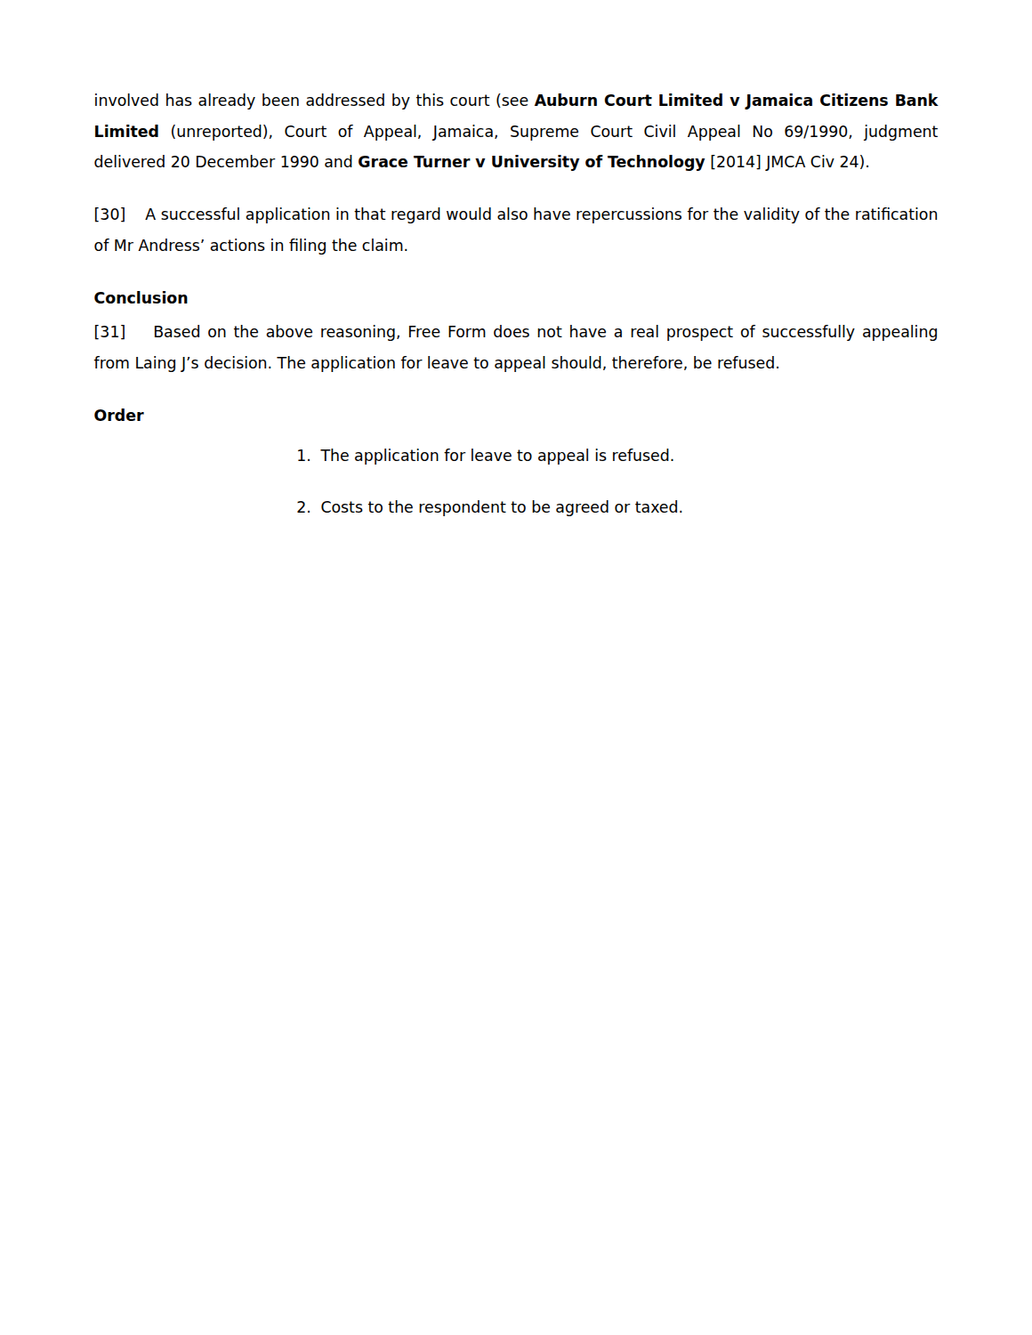involved has already been addressed by this court (see Auburn Court Limited v Jamaica Citizens Bank Limited (unreported), Court of Appeal, Jamaica, Supreme Court Civil Appeal No 69/1990, judgment delivered 20 December 1990 and Grace Turner v University of Technology [2014] JMCA Civ 24).
[30] A successful application in that regard would also have repercussions for the validity of the ratification of Mr Andress’ actions in filing the claim.
Conclusion
[31] Based on the above reasoning, Free Form does not have a real prospect of successfully appealing from Laing J’s decision. The application for leave to appeal should, therefore, be refused.
Order
The application for leave to appeal is refused.
Costs to the respondent to be agreed or taxed.